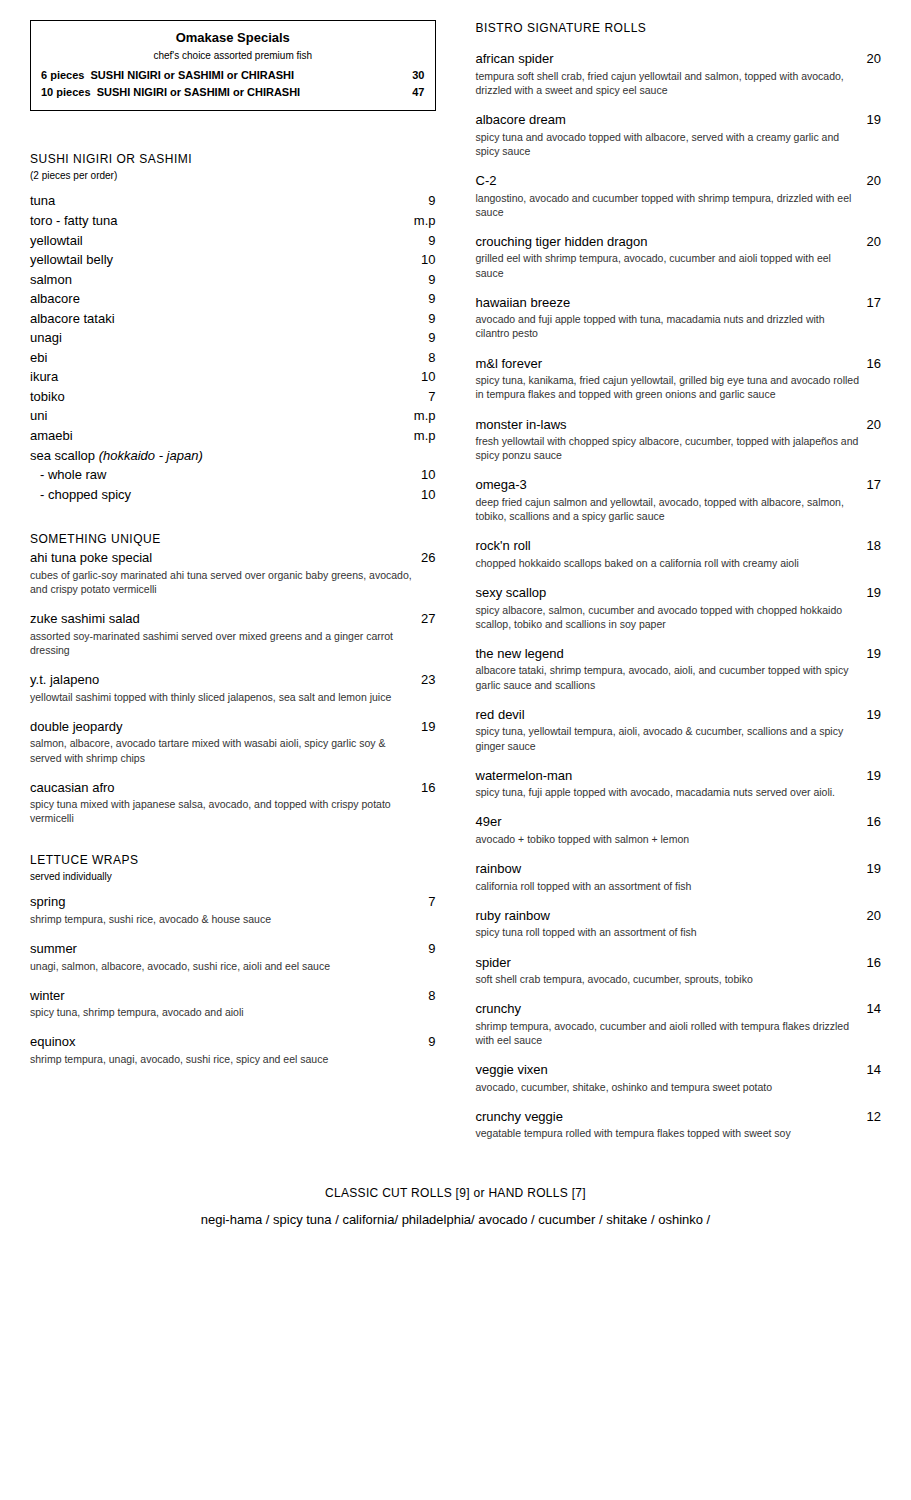Omakase Specials
chef's choice assorted premium fish
6 pieces SUSHI NIGIRI or SASHIMI or CHIRASHI 30
10 pieces SUSHI NIGIRI or SASHIMI or CHIRASHI 47
SUSHI NIGIRI OR SASHIMI
(2 pieces per order)
tuna 9
toro - fatty tuna m.p
yellowtail 9
yellowtail belly 10
salmon 9
albacore 9
albacore tataki 9
unagi 9
ebi 8
ikura 10
tobiko 7
uni m.p
amaebi m.p
sea scallop (hokkaido - japan)
- whole raw 10
- chopped spicy 10
SOMETHING UNIQUE
ahi tuna poke special 26
cubes of garlic-soy marinated ahi tuna served over organic baby greens, avocado, and crispy potato vermicelli
zuke sashimi salad 27
assorted soy-marinated sashimi served over mixed greens and a ginger carrot dressing
y.t. jalapeno 23
yellowtail sashimi topped with thinly sliced jalapenos, sea salt and lemon juice
double jeopardy 19
salmon, albacore, avocado tartare mixed with wasabi aioli, spicy garlic soy & served with shrimp chips
caucasian afro 16
spicy tuna mixed with japanese salsa, avocado, and topped with crispy potato vermicelli
LETTUCE WRAPS
served individually
spring 7
shrimp tempura, sushi rice, avocado & house sauce
summer 9
unagi, salmon, albacore, avocado, sushi rice, aioli and eel sauce
winter 8
spicy tuna, shrimp tempura, avocado and aioli
equinox 9
shrimp tempura, unagi, avocado, sushi rice, spicy and eel sauce
BISTRO SIGNATURE ROLLS
african spider 20
tempura soft shell crab, fried cajun yellowtail and salmon, topped with avocado, drizzled with a sweet and spicy eel sauce
albacore dream 19
spicy tuna and avocado topped with albacore, served with a creamy garlic and spicy sauce
C-220
langostino, avocado and cucumber topped with shrimp tempura, drizzled with eel sauce
crouching tiger hidden dragon 20
grilled eel with shrimp tempura, avocado, cucumber and aioli topped with eel sauce
hawaiian breeze 17
avocado and fuji apple topped with tuna, macadamia nuts and drizzled with cilantro pesto
m&l forever 16
spicy tuna, kanikama, fried cajun yellowtail, grilled big eye tuna and avocado rolled in tempura flakes and topped with green onions and garlic sauce
monster in-laws 20
fresh yellowtail with chopped spicy albacore, cucumber, topped with jalapeños and spicy ponzu sauce
omega-317
deep fried cajun salmon and yellowtail, avocado, topped with albacore, salmon, tobiko, scallions and a spicy garlic sauce
rock'n roll 18
chopped hokkaido scallops baked on a california roll with creamy aioli
sexy scallop 19
spicy albacore, salmon, cucumber and avocado topped with chopped hokkaido scallop, tobiko and scallions in soy paper
the new legend 19
albacore tataki, shrimp tempura, avocado, aioli, and cucumber topped with spicy garlic sauce and scallions
red devil 19
spicy tuna, yellowtail tempura, aioli, avocado & cucumber, scallions and a spicy ginger sauce
watermelon-man 19
spicy tuna, fuji apple topped with avocado, macadamia nuts served over aioli.
49er 16
avocado + tobiko topped with salmon + lemon
rainbow 19
california roll topped with an assortment of fish
ruby rainbow 20
spicy tuna roll topped with an assortment of fish
spider 16
soft shell crab tempura, avocado, cucumber, sprouts, tobiko
crunchy 14
shrimp tempura, avocado, cucumber and aioli rolled with tempura flakes drizzled with eel sauce
veggie vixen 14
avocado, cucumber, shitake, oshinko and tempura sweet potato
crunchy veggie 12
vegatable tempura rolled with tempura flakes topped with sweet soy
CLASSIC CUT ROLLS [9] or HAND ROLLS [7]
negi-hama / spicy tuna / california/ philadelphia/ avocado / cucumber / shitake / oshinko /